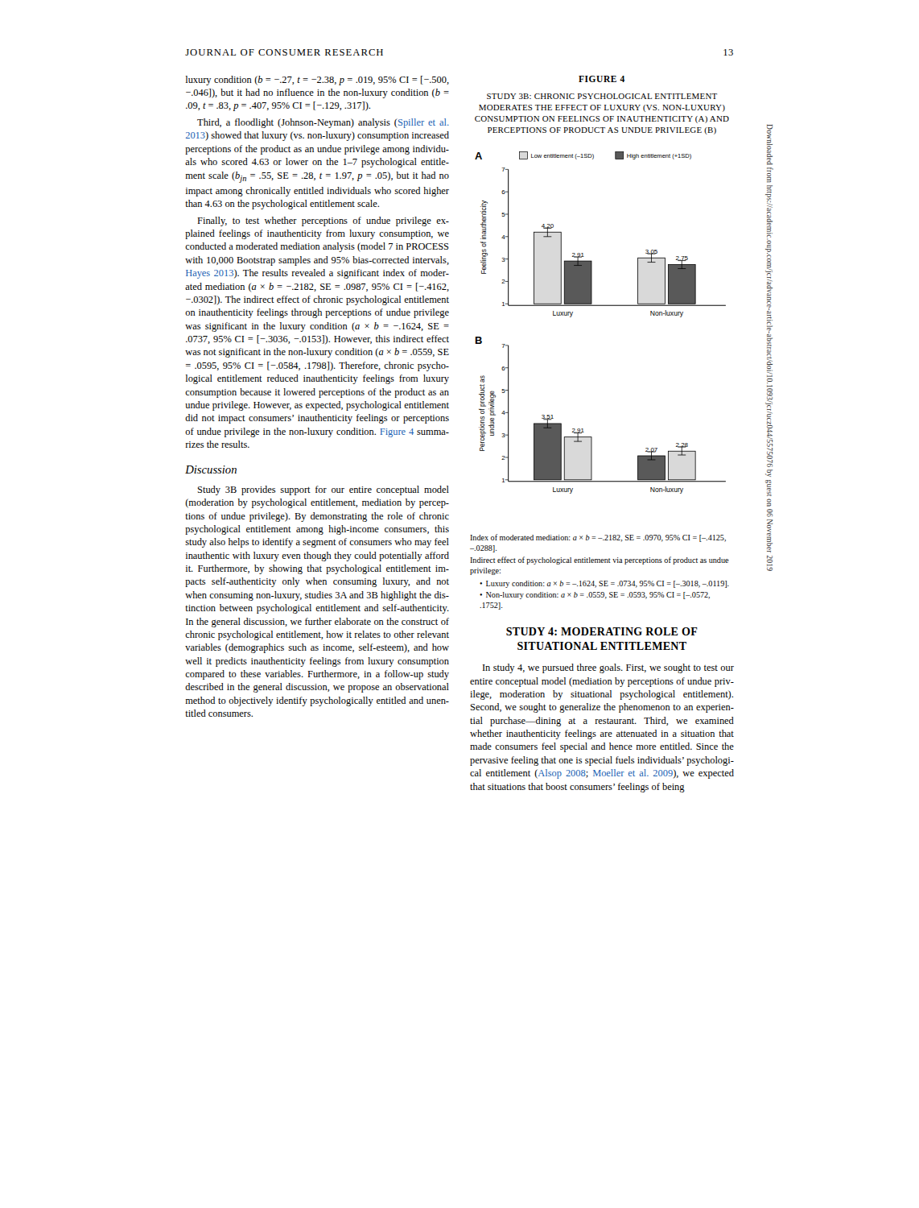JOURNAL OF CONSUMER RESEARCH
13
Downloaded from https://academic.oup.com/jcr/advance-article-abstract/doi/10.1093/jcr/ucz044/5575076 by guest on 06 November 2019
luxury condition (b = −.27, t = −2.38, p = .019, 95% CI = [−.500, −.046]), but it had no influence in the non-luxury condition (b = .09, t = .83, p = .407, 95% CI = [−.129, .317]).
Third, a floodlight (Johnson-Neyman) analysis (Spiller et al. 2013) showed that luxury (vs. non-luxury) consumption increased perceptions of the product as an undue privilege among individuals who scored 4.63 or lower on the 1–7 psychological entitlement scale (bjn = .55, SE = .28, t = 1.97, p = .05), but it had no impact among chronically entitled individuals who scored higher than 4.63 on the psychological entitlement scale.
Finally, to test whether perceptions of undue privilege explained feelings of inauthenticity from luxury consumption, we conducted a moderated mediation analysis (model 7 in PROCESS with 10,000 Bootstrap samples and 95% bias-corrected intervals, Hayes 2013). The results revealed a significant index of moderated mediation (a × b = −.2182, SE = .0987, 95% CI = [−.4162, −.0302]). The indirect effect of chronic psychological entitlement on inauthenticity feelings through perceptions of undue privilege was significant in the luxury condition (a × b = −.1624, SE = .0737, 95% CI = [−.3036, −.0153]). However, this indirect effect was not significant in the non-luxury condition (a × b = .0559, SE = .0595, 95% CI = [−.0584, .1798]). Therefore, chronic psychological entitlement reduced inauthenticity feelings from luxury consumption because it lowered perceptions of the product as an undue privilege. However, as expected, psychological entitlement did not impact consumers’ inauthenticity feelings or perceptions of undue privilege in the non-luxury condition. Figure 4 summarizes the results.
Discussion
Study 3B provides support for our entire conceptual model (moderation by psychological entitlement, mediation by perceptions of undue privilege). By demonstrating the role of chronic psychological entitlement among high-income consumers, this study also helps to identify a segment of consumers who may feel inauthentic with luxury even though they could potentially afford it. Furthermore, by showing that psychological entitlement impacts self-authenticity only when consuming luxury, and not when consuming non-luxury, studies 3A and 3B highlight the distinction between psychological entitlement and self-authenticity. In the general discussion, we further elaborate on the construct of chronic psychological entitlement, how it relates to other relevant variables (demographics such as income, self-esteem), and how well it predicts inauthenticity feelings from luxury consumption compared to these variables. Furthermore, in a follow-up study described in the general discussion, we propose an observational method to objectively identify psychologically entitled and unentitled consumers.
FIGURE 4
STUDY 3B: CHRONIC PSYCHOLOGICAL ENTITLEMENT MODERATES THE EFFECT OF LUXURY (VS. NON-LUXURY) CONSUMPTION ON FEELINGS OF INAUTHENTICITY (A) AND PERCEPTIONS OF PRODUCT AS UNDUE PRIVILEGE (B)
A Low entitlement (–1SD) High entitlement (+1SD) 7 6 5 4 3 2 1 Feelings of inauthenticity 4.20 2.91 3.05 2.75 Luxury Non-luxury B 7 6 5 4 3 2 1 Perceptions of product as undue privilege 3.51 2.91 2.07 2.28 Luxury Non-luxury
Index of moderated mediation: a × b = –.2182, SE = .0970, 95% CI = [–.4125, –.0288].
Indirect effect of psychological entitlement via perceptions of product as undue privilege:
Luxury condition: a × b = –.1624, SE = .0734, 95% CI = [–.3018, –.0119].
Non-luxury condition: a × b = .0559, SE = .0593, 95% CI = [–.0572, .1752].
STUDY 4: MODERATING ROLE OF
SITUATIONAL ENTITLEMENT
In study 4, we pursued three goals. First, we sought to test our entire conceptual model (mediation by perceptions of undue privilege, moderation by situational psychological entitlement). Second, we sought to generalize the phenomenon to an experiential purchase—dining at a restaurant. Third, we examined whether inauthenticity feelings are attenuated in a situation that made consumers feel special and hence more entitled. Since the pervasive feeling that one is special fuels individuals’ psychological entitlement (Alsop 2008; Moeller et al. 2009), we expected that situations that boost consumers’ feelings of being